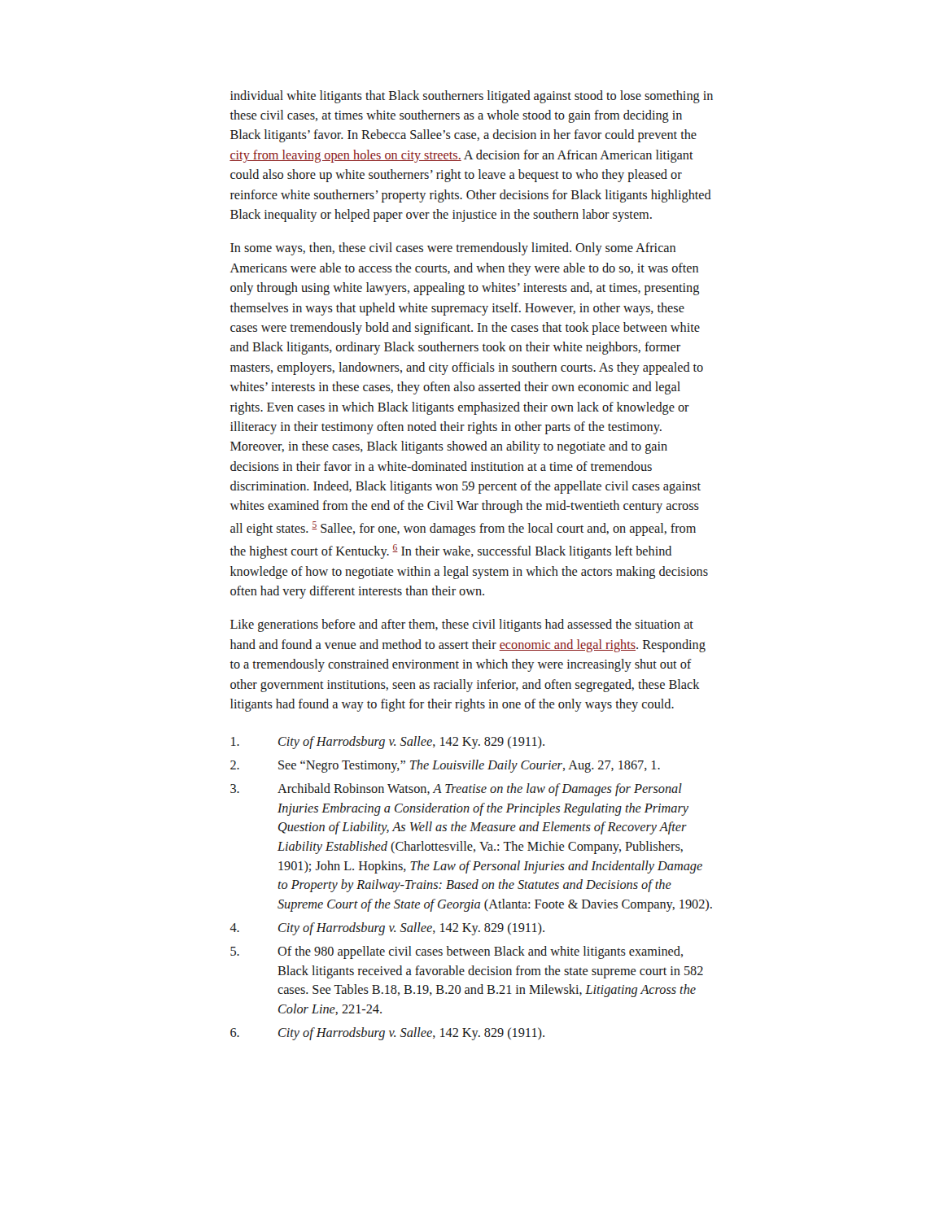individual white litigants that Black southerners litigated against stood to lose something in these civil cases, at times white southerners as a whole stood to gain from deciding in Black litigants’ favor. In Rebecca Sallee’s case, a decision in her favor could prevent the city from leaving open holes on city streets. A decision for an African American litigant could also shore up white southerners’ right to leave a bequest to who they pleased or reinforce white southerners’ property rights. Other decisions for Black litigants highlighted Black inequality or helped paper over the injustice in the southern labor system.
In some ways, then, these civil cases were tremendously limited. Only some African Americans were able to access the courts, and when they were able to do so, it was often only through using white lawyers, appealing to whites’ interests and, at times, presenting themselves in ways that upheld white supremacy itself. However, in other ways, these cases were tremendously bold and significant. In the cases that took place between white and Black litigants, ordinary Black southerners took on their white neighbors, former masters, employers, landowners, and city officials in southern courts. As they appealed to whites’ interests in these cases, they often also asserted their own economic and legal rights. Even cases in which Black litigants emphasized their own lack of knowledge or illiteracy in their testimony often noted their rights in other parts of the testimony. Moreover, in these cases, Black litigants showed an ability to negotiate and to gain decisions in their favor in a white-dominated institution at a time of tremendous discrimination. Indeed, Black litigants won 59 percent of the appellate civil cases against whites examined from the end of the Civil War through the mid-twentieth century across all eight states. 5 Sallee, for one, won damages from the local court and, on appeal, from the highest court of Kentucky. 6 In their wake, successful Black litigants left behind knowledge of how to negotiate within a legal system in which the actors making decisions often had very different interests than their own.
Like generations before and after them, these civil litigants had assessed the situation at hand and found a venue and method to assert their economic and legal rights. Responding to a tremendously constrained environment in which they were increasingly shut out of other government institutions, seen as racially inferior, and often segregated, these Black litigants had found a way to fight for their rights in one of the only ways they could.
City of Harrodsburg v. Sallee, 142 Ky. 829 (1911).
See “Negro Testimony,” The Louisville Daily Courier, Aug. 27, 1867, 1.
Archibald Robinson Watson, A Treatise on the law of Damages for Personal Injuries Embracing a Consideration of the Principles Regulating the Primary Question of Liability, As Well as the Measure and Elements of Recovery After Liability Established (Charlottesville, Va.: The Michie Company, Publishers, 1901); John L. Hopkins, The Law of Personal Injuries and Incidentally Damage to Property by Railway-Trains: Based on the Statutes and Decisions of the Supreme Court of the State of Georgia (Atlanta: Foote & Davies Company, 1902).
City of Harrodsburg v. Sallee, 142 Ky. 829 (1911).
Of the 980 appellate civil cases between Black and white litigants examined, Black litigants received a favorable decision from the state supreme court in 582 cases. See Tables B.18, B.19, B.20 and B.21 in Milewski, Litigating Across the Color Line, 221-24.
City of Harrodsburg v. Sallee, 142 Ky. 829 (1911).